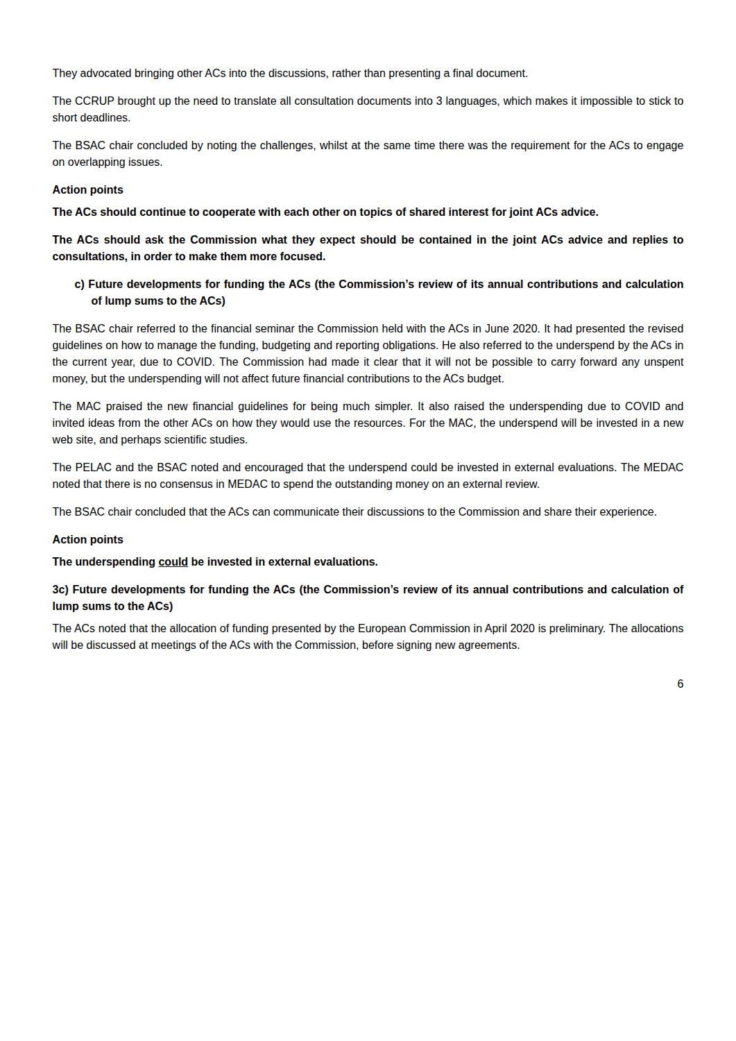They advocated bringing other ACs into the discussions, rather than presenting a final document.
The CCRUP brought up the need to translate all consultation documents into 3 languages, which makes it impossible to stick to short deadlines.
The BSAC chair concluded by noting the challenges, whilst at the same time there was the requirement for the ACs to engage on overlapping issues.
Action points
The ACs should continue to cooperate with each other on topics of shared interest for joint ACs advice.
The ACs should ask the Commission what they expect should be contained in the joint ACs advice and replies to consultations, in order to make them more focused.
c) Future developments for funding the ACs (the Commission’s review of its annual contributions and calculation of lump sums to the ACs)
The BSAC chair referred to the financial seminar the Commission held with the ACs in June 2020. It had presented the revised guidelines on how to manage the funding, budgeting and reporting obligations. He also referred to the underspend by the ACs in the current year, due to COVID. The Commission had made it clear that it will not be possible to carry forward any unspent money, but the underspending will not affect future financial contributions to the ACs budget.
The MAC praised the new financial guidelines for being much simpler. It also raised the underspending due to COVID and invited ideas from the other ACs on how they would use the resources. For the MAC, the underspend will be invested in a new web site, and perhaps scientific studies.
The PELAC and the BSAC noted and encouraged that the underspend could be invested in external evaluations. The MEDAC noted that there is no consensus in MEDAC to spend the outstanding money on an external review.
The BSAC chair concluded that the ACs can communicate their discussions to the Commission and share their experience.
Action points
The underspending could be invested in external evaluations.
3c) Future developments for funding the ACs (the Commission’s review of its annual contributions and calculation of lump sums to the ACs)
The ACs noted that the allocation of funding presented by the European Commission in April 2020 is preliminary. The allocations will be discussed at meetings of the ACs with the Commission, before signing new agreements.
6